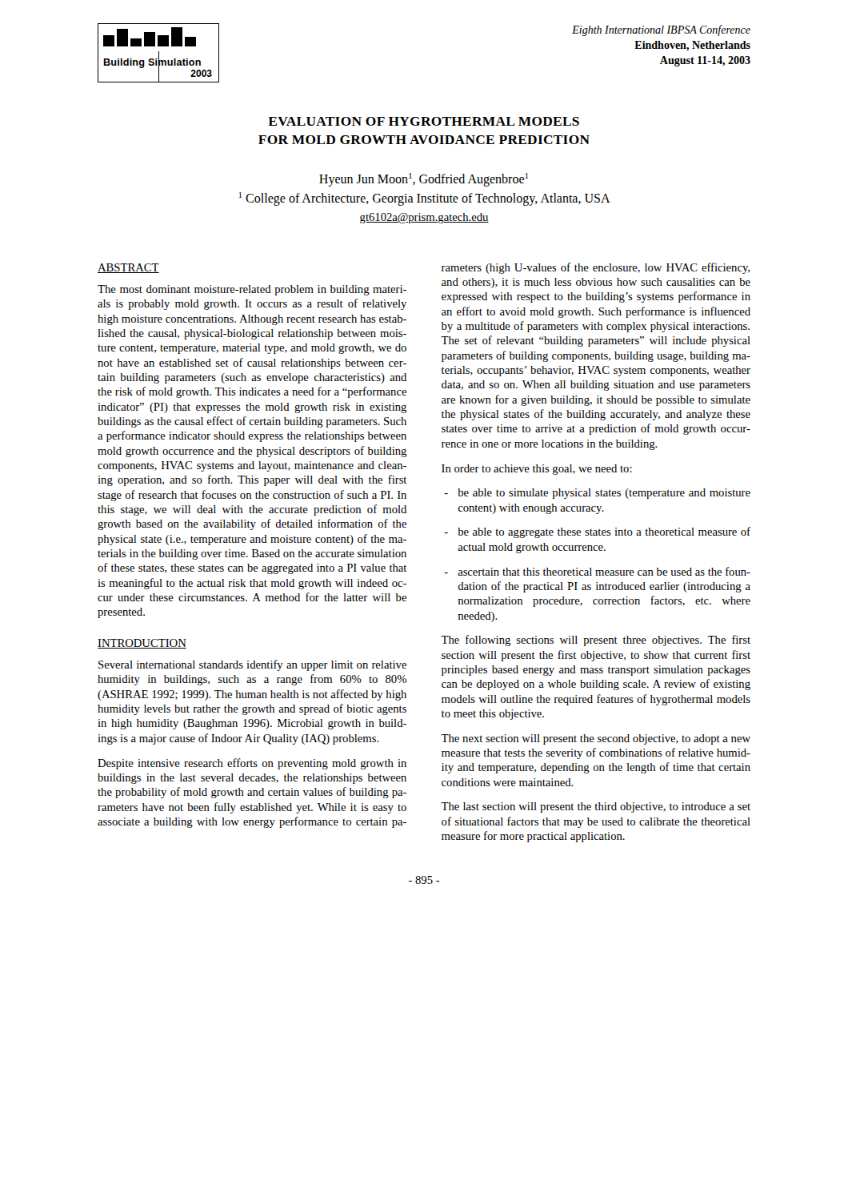Building Simulation
2003
Eighth International IBPSA Conference
Eindhoven, Netherlands
August 11-14, 2003
EVALUATION OF HYGROTHERMAL MODELS
FOR MOLD GROWTH AVOIDANCE PREDICTION
Hyeun Jun Moon1, Godfried Augenbroe1
1 College of Architecture, Georgia Institute of Technology, Atlanta, USA
gt6102a@prism.gatech.edu
ABSTRACT
The most dominant moisture-related problem in building materials is probably mold growth. It occurs as a result of relatively high moisture concentrations. Although recent research has established the causal, physical-biological relationship between moisture content, temperature, material type, and mold growth, we do not have an established set of causal relationships between certain building parameters (such as envelope characteristics) and the risk of mold growth. This indicates a need for a “performance indicator” (PI) that expresses the mold growth risk in existing buildings as the causal effect of certain building parameters. Such a performance indicator should express the relationships between mold growth occurrence and the physical descriptors of building components, HVAC systems and layout, maintenance and cleaning operation, and so forth. This paper will deal with the first stage of research that focuses on the construction of such a PI. In this stage, we will deal with the accurate prediction of mold growth based on the availability of detailed information of the physical state (i.e., temperature and moisture content) of the materials in the building over time. Based on the accurate simulation of these states, these states can be aggregated into a PI value that is meaningful to the actual risk that mold growth will indeed occur under these circumstances. A method for the latter will be presented.
INTRODUCTION
Several international standards identify an upper limit on relative humidity in buildings, such as a range from 60% to 80% (ASHRAE 1992; 1999). The human health is not affected by high humidity levels but rather the growth and spread of biotic agents in high humidity (Baughman 1996). Microbial growth in buildings is a major cause of Indoor Air Quality (IAQ) problems.
Despite intensive research efforts on preventing mold growth in buildings in the last several decades, the relationships between the probability of mold growth and certain values of building parameters have not been fully established yet. While it is easy to associate a building with low energy performance to certain parameters (high U-values of the enclosure, low HVAC efficiency, and others), it is much less obvious how such causalities can be expressed with respect to the building’s systems performance in an effort to avoid mold growth. Such performance is influenced by a multitude of parameters with complex physical interactions. The set of relevant “building parameters” will include physical parameters of building components, building usage, building materials, occupants’ behavior, HVAC system components, weather data, and so on. When all building situation and use parameters are known for a given building, it should be possible to simulate the physical states of the building accurately, and analyze these states over time to arrive at a prediction of mold growth occurrence in one or more locations in the building.
In order to achieve this goal, we need to:
be able to simulate physical states (temperature and moisture content) with enough accuracy.
be able to aggregate these states into a theoretical measure of actual mold growth occurrence.
ascertain that this theoretical measure can be used as the foundation of the practical PI as introduced earlier (introducing a normalization procedure, correction factors, etc. where needed).
The following sections will present three objectives. The first section will present the first objective, to show that current first principles based energy and mass transport simulation packages can be deployed on a whole building scale. A review of existing models will outline the required features of hygrothermal models to meet this objective.
The next section will present the second objective, to adopt a new measure that tests the severity of combinations of relative humidity and temperature, depending on the length of time that certain conditions were maintained.
The last section will present the third objective, to introduce a set of situational factors that may be used to calibrate the theoretical measure for more practical application.
- 895 -